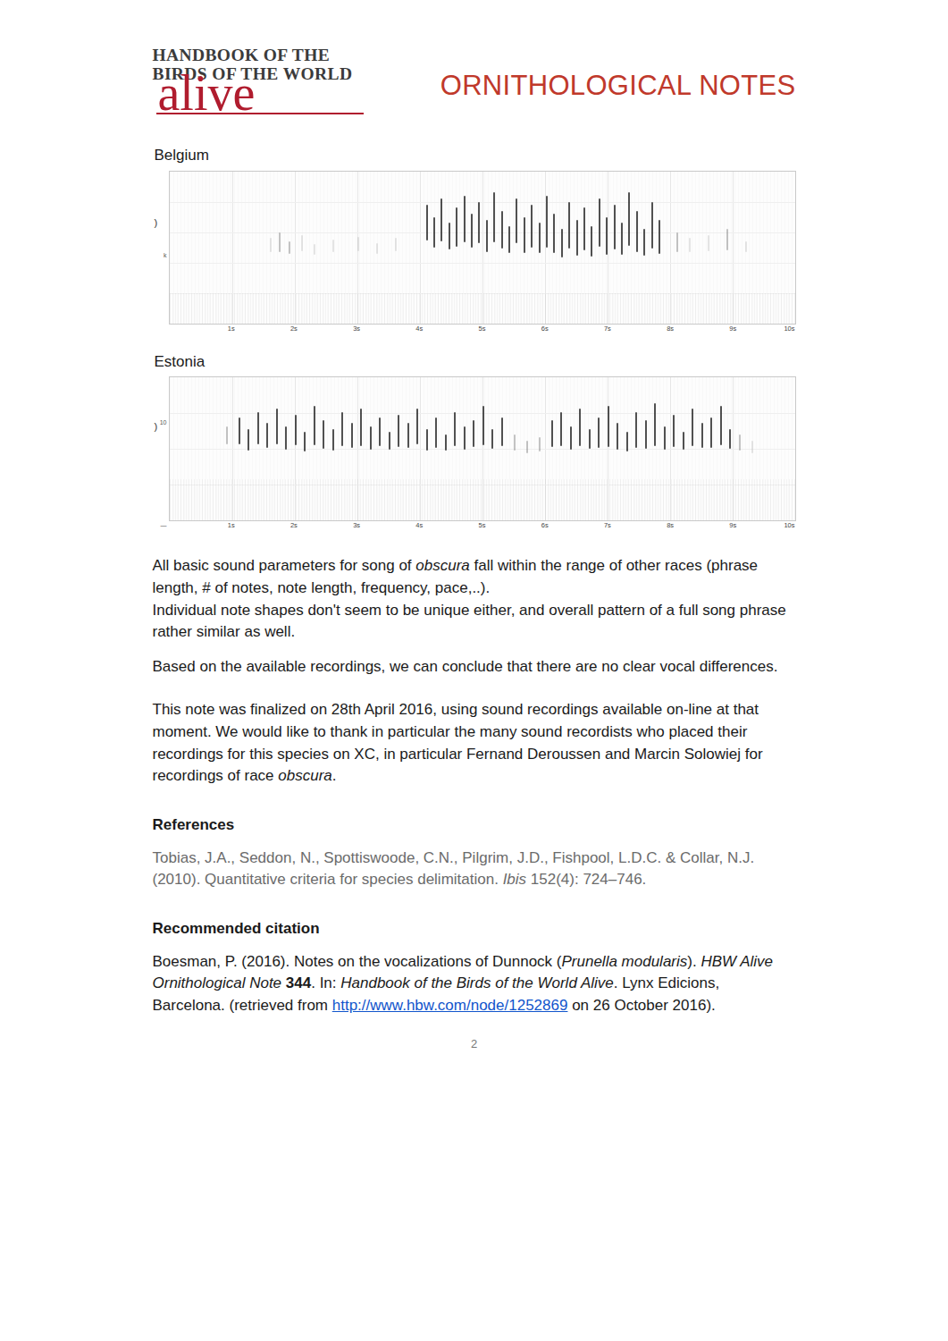Handbook of the Birds of the World alive
ORNITHOLOGICAL NOTES
Belgium
) k
1s 2s 3s 4s 5s 6s 7s 8s 9s 10s
Estonia
) 10 —
1s 2s 3s 4s 5s 6s 7s 8s 9s 10s
All basic sound parameters for song of obscura fall within the range of other races (phrase length, # of notes, note length, frequency, pace,..).
Individual note shapes don't seem to be unique either, and overall pattern of a full song phrase rather similar as well.
Based on the available recordings, we can conclude that there are no clear vocal differences.
This note was finalized on 28th April 2016, using sound recordings available on-line at that moment. We would like to thank in particular the many sound recordists who placed their recordings for this species on XC, in particular Fernand Deroussen and Marcin Solowiej for recordings of race obscura.
References
Tobias, J.A., Seddon, N., Spottiswoode, C.N., Pilgrim, J.D., Fishpool, L.D.C. & Collar, N.J. (2010). Quantitative criteria for species delimitation. Ibis 152(4): 724–746.
Recommended citation
Boesman, P. (2016). Notes on the vocalizations of Dunnock (Prunella modularis). HBW Alive Ornithological Note 344. In: Handbook of the Birds of the World Alive. Lynx Edicions, Barcelona. (retrieved from http://www.hbw.com/node/1252869 on 26 October 2016).
2